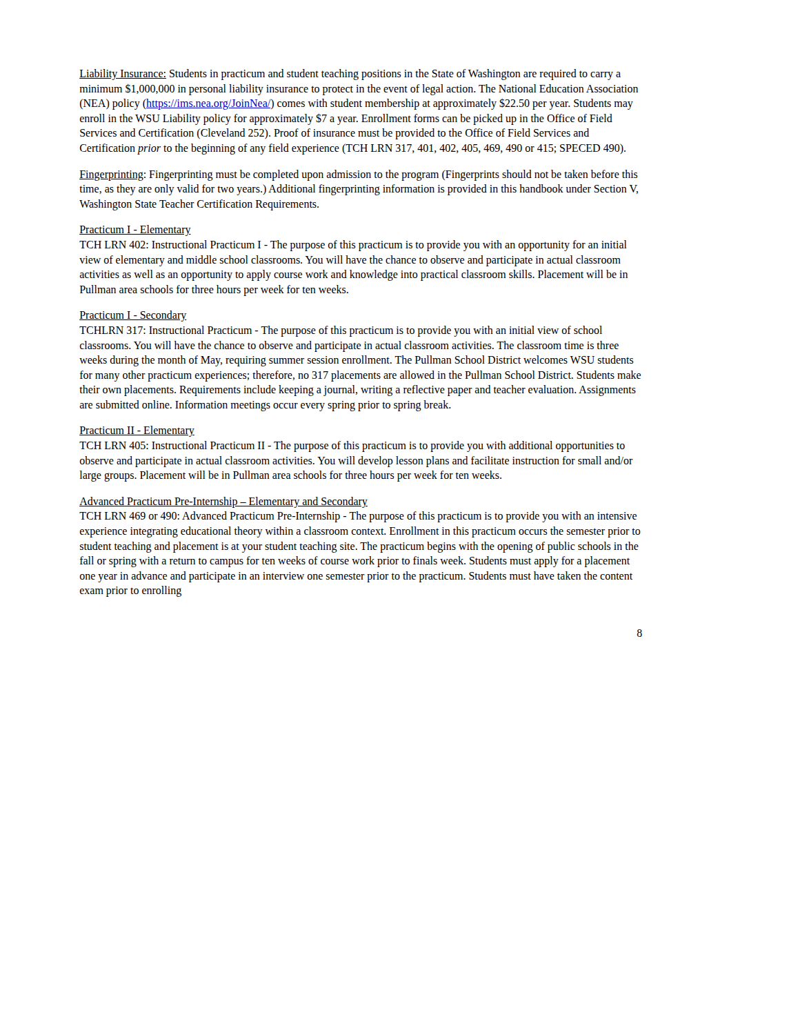Liability Insurance: Students in practicum and student teaching positions in the State of Washington are required to carry a minimum $1,000,000 in personal liability insurance to protect in the event of legal action. The National Education Association (NEA) policy (https://ims.nea.org/JoinNea/) comes with student membership at approximately $22.50 per year. Students may enroll in the WSU Liability policy for approximately $7 a year. Enrollment forms can be picked up in the Office of Field Services and Certification (Cleveland 252). Proof of insurance must be provided to the Office of Field Services and Certification prior to the beginning of any field experience (TCH LRN 317, 401, 402, 405, 469, 490 or 415; SPECED 490).
Fingerprinting: Fingerprinting must be completed upon admission to the program (Fingerprints should not be taken before this time, as they are only valid for two years.) Additional fingerprinting information is provided in this handbook under Section V, Washington State Teacher Certification Requirements.
Practicum I - Elementary TCH LRN 402: Instructional Practicum I - The purpose of this practicum is to provide you with an opportunity for an initial view of elementary and middle school classrooms. You will have the chance to observe and participate in actual classroom activities as well as an opportunity to apply course work and knowledge into practical classroom skills. Placement will be in Pullman area schools for three hours per week for ten weeks.
Practicum I - Secondary TCHLRN 317: Instructional Practicum - The purpose of this practicum is to provide you with an initial view of school classrooms. You will have the chance to observe and participate in actual classroom activities. The classroom time is three weeks during the month of May, requiring summer session enrollment. The Pullman School District welcomes WSU students for many other practicum experiences; therefore, no 317 placements are allowed in the Pullman School District. Students make their own placements. Requirements include keeping a journal, writing a reflective paper and teacher evaluation. Assignments are submitted online. Information meetings occur every spring prior to spring break.
Practicum II - Elementary TCH LRN 405: Instructional Practicum II - The purpose of this practicum is to provide you with additional opportunities to observe and participate in actual classroom activities. You will develop lesson plans and facilitate instruction for small and/or large groups. Placement will be in Pullman area schools for three hours per week for ten weeks.
Advanced Practicum Pre-Internship – Elementary and Secondary TCH LRN 469 or 490: Advanced Practicum Pre-Internship - The purpose of this practicum is to provide you with an intensive experience integrating educational theory within a classroom context. Enrollment in this practicum occurs the semester prior to student teaching and placement is at your student teaching site. The practicum begins with the opening of public schools in the fall or spring with a return to campus for ten weeks of course work prior to finals week. Students must apply for a placement one year in advance and participate in an interview one semester prior to the practicum. Students must have taken the content exam prior to enrolling
8